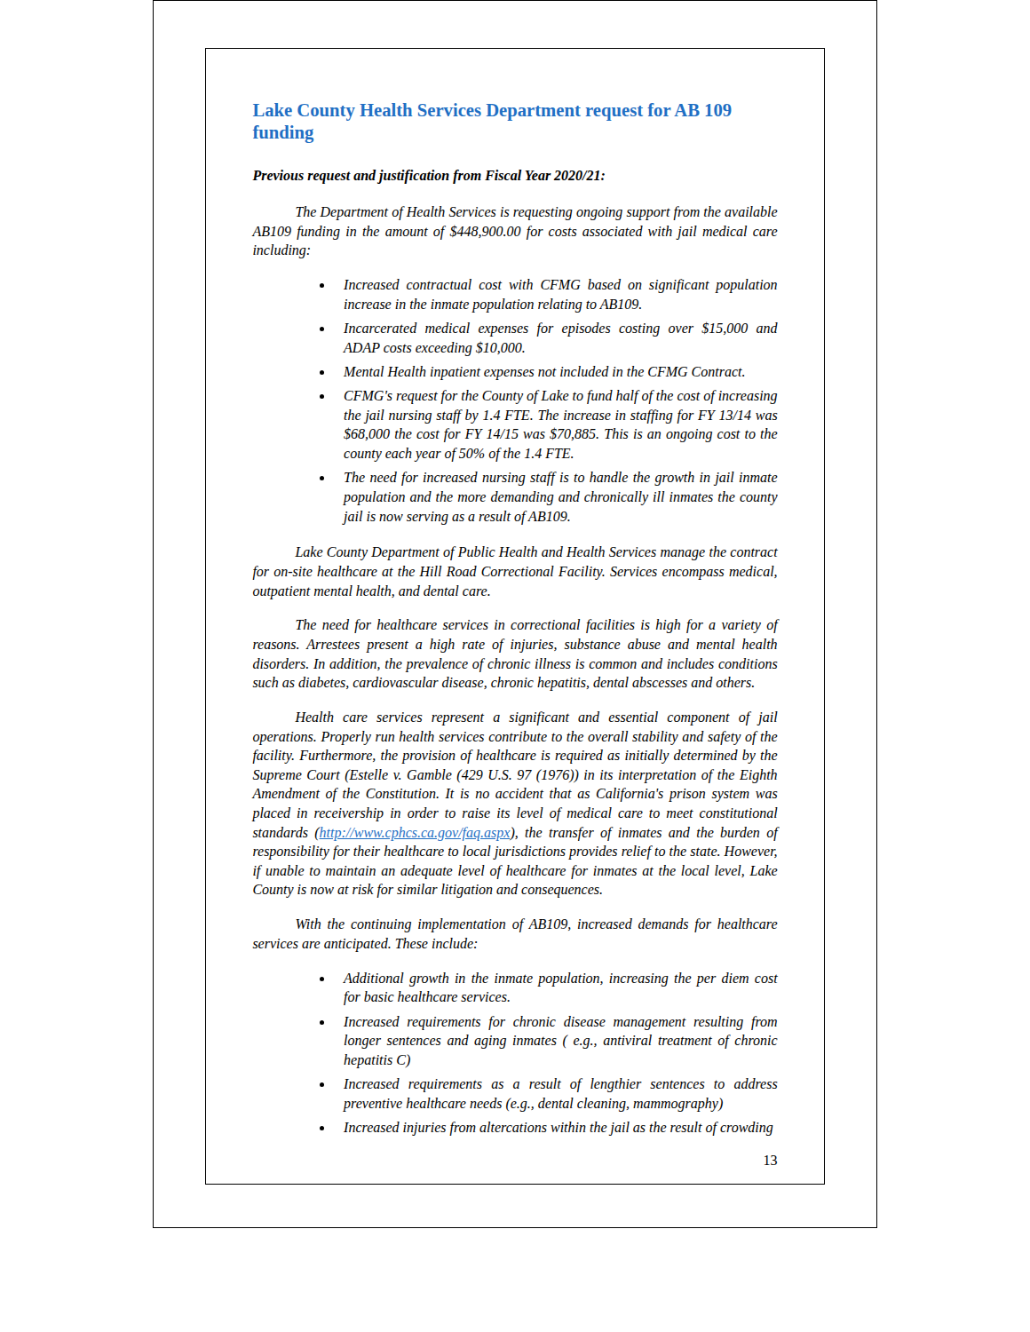Lake County Health Services Department request for AB 109 funding
Previous request and justification from Fiscal Year 2020/21:
The Department of Health Services is requesting ongoing support from the available AB109 funding in the amount of $448,900.00 for costs associated with jail medical care including:
Increased contractual cost with CFMG based on significant population increase in the inmate population relating to AB109.
Incarcerated medical expenses for episodes costing over $15,000 and ADAP costs exceeding $10,000.
Mental Health inpatient expenses not included in the CFMG Contract.
CFMG's request for the County of Lake to fund half of the cost of increasing the jail nursing staff by 1.4 FTE. The increase in staffing for FY 13/14 was $68,000 the cost for FY 14/15 was $70,885. This is an ongoing cost to the county each year of 50% of the 1.4 FTE.
The need for increased nursing staff is to handle the growth in jail inmate population and the more demanding and chronically ill inmates the county jail is now serving as a result of AB109.
Lake County Department of Public Health and Health Services manage the contract for on-site healthcare at the Hill Road Correctional Facility. Services encompass medical, outpatient mental health, and dental care.
The need for healthcare services in correctional facilities is high for a variety of reasons. Arrestees present a high rate of injuries, substance abuse and mental health disorders. In addition, the prevalence of chronic illness is common and includes conditions such as diabetes, cardiovascular disease, chronic hepatitis, dental abscesses and others.
Health care services represent a significant and essential component of jail operations. Properly run health services contribute to the overall stability and safety of the facility. Furthermore, the provision of healthcare is required as initially determined by the Supreme Court (Estelle v. Gamble (429 U.S. 97 (1976)) in its interpretation of the Eighth Amendment of the Constitution. It is no accident that as California's prison system was placed in receivership in order to raise its level of medical care to meet constitutional standards (http://www.cphcs.ca.gov/faq.aspx), the transfer of inmates and the burden of responsibility for their healthcare to local jurisdictions provides relief to the state. However, if unable to maintain an adequate level of healthcare for inmates at the local level, Lake County is now at risk for similar litigation and consequences.
With the continuing implementation of AB109, increased demands for healthcare services are anticipated. These include:
Additional growth in the inmate population, increasing the per diem cost for basic healthcare services.
Increased requirements for chronic disease management resulting from longer sentences and aging inmates ( e.g., antiviral treatment of chronic hepatitis C)
Increased requirements as a result of lengthier sentences to address preventive healthcare needs (e.g., dental cleaning, mammography)
Increased injuries from altercations within the jail as the result of crowding
13